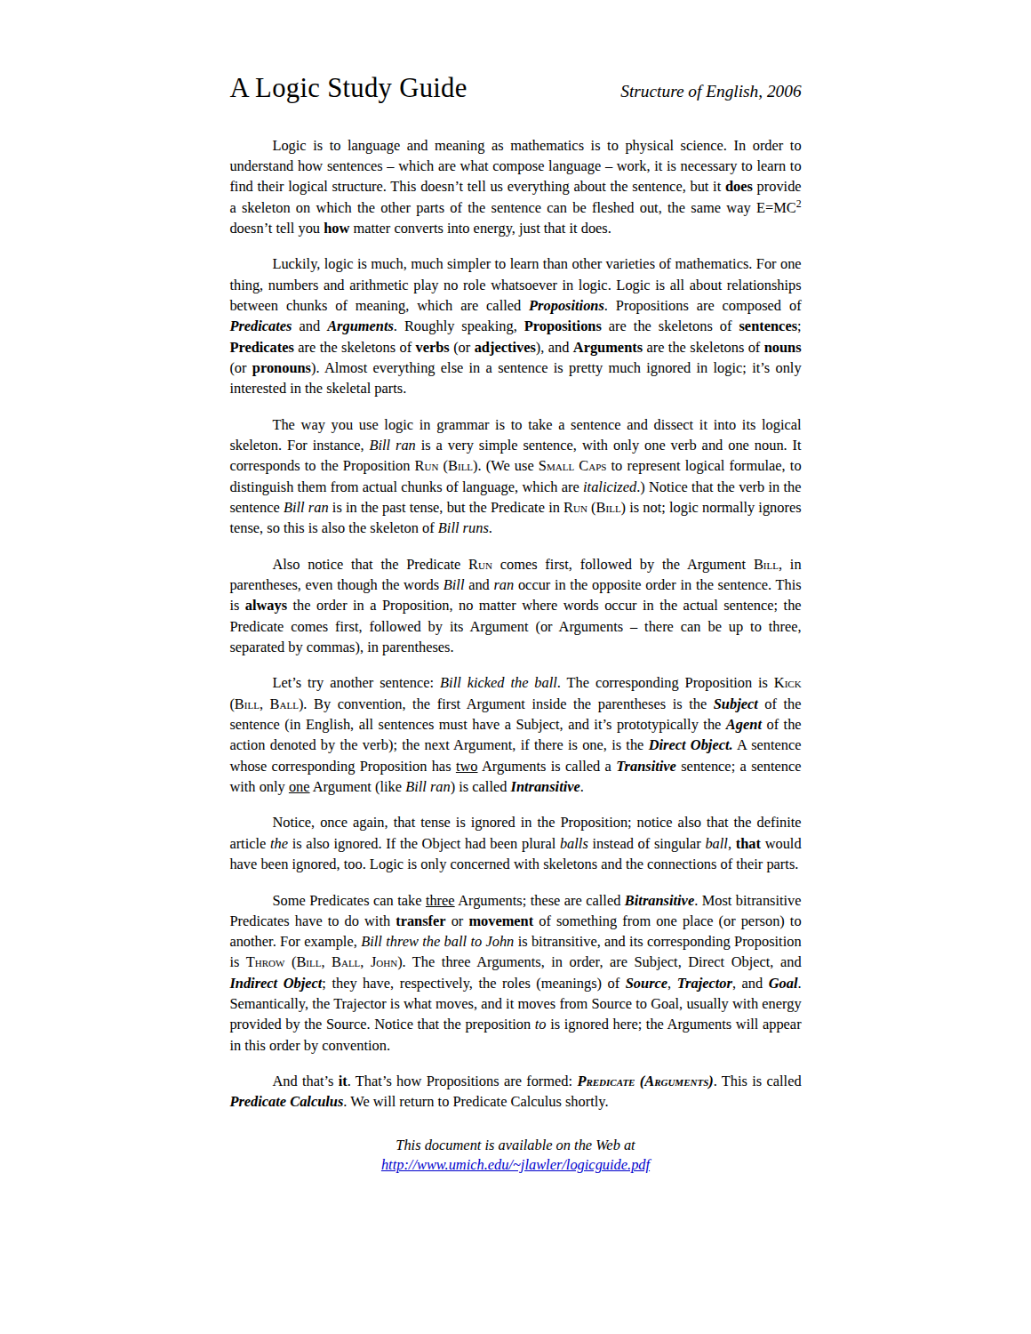A Logic Study Guide
Structure of English, 2006
Logic is to language and meaning as mathematics is to physical science. In order to understand how sentences – which are what compose language – work, it is necessary to learn to find their logical structure. This doesn’t tell us everything about the sentence, but it does provide a skeleton on which the other parts of the sentence can be fleshed out, the same way E=MC2 doesn’t tell you how matter converts into energy, just that it does.
Luckily, logic is much, much simpler to learn than other varieties of mathematics. For one thing, numbers and arithmetic play no role whatsoever in logic. Logic is all about relationships between chunks of meaning, which are called Propositions. Propositions are composed of Predicates and Arguments. Roughly speaking, Propositions are the skeletons of sentences; Predicates are the skeletons of verbs (or adjectives), and Arguments are the skeletons of nouns (or pronouns). Almost everything else in a sentence is pretty much ignored in logic; it’s only interested in the skeletal parts.
The way you use logic in grammar is to take a sentence and dissect it into its logical skeleton. For instance, Bill ran is a very simple sentence, with only one verb and one noun. It corresponds to the Proposition Run (Bill). (We use Small Caps to represent logical formulae, to distinguish them from actual chunks of language, which are italicized.) Notice that the verb in the sentence Bill ran is in the past tense, but the Predicate in Run (Bill) is not; logic normally ignores tense, so this is also the skeleton of Bill runs.
Also notice that the Predicate Run comes first, followed by the Argument Bill, in parentheses, even though the words Bill and ran occur in the opposite order in the sentence. This is always the order in a Proposition, no matter where words occur in the actual sentence; the Predicate comes first, followed by its Argument (or Arguments – there can be up to three, separated by commas), in parentheses.
Let’s try another sentence: Bill kicked the ball. The corresponding Proposition is Kick (Bill, Ball). By convention, the first Argument inside the parentheses is the Subject of the sentence (in English, all sentences must have a Subject, and it’s prototypically the Agent of the action denoted by the verb); the next Argument, if there is one, is the Direct Object. A sentence whose corresponding Proposition has two Arguments is called a Transitive sentence; a sentence with only one Argument (like Bill ran) is called Intransitive.
Notice, once again, that tense is ignored in the Proposition; notice also that the definite article the is also ignored. If the Object had been plural balls instead of singular ball, that would have been ignored, too. Logic is only concerned with skeletons and the connections of their parts.
Some Predicates can take three Arguments; these are called Bitransitive. Most bitransitive Predicates have to do with transfer or movement of something from one place (or person) to another. For example, Bill threw the ball to John is bitransitive, and its corresponding Proposition is Throw (Bill, Ball, John). The three Arguments, in order, are Subject, Direct Object, and Indirect Object; they have, respectively, the roles (meanings) of Source, Trajector, and Goal. Semantically, the Trajector is what moves, and it moves from Source to Goal, usually with energy provided by the Source. Notice that the preposition to is ignored here; the Arguments will appear in this order by convention.
And that’s it. That’s how Propositions are formed: Predicate (Arguments). This is called Predicate Calculus. We will return to Predicate Calculus shortly.
This document is available on the Web at
http://www.umich.edu/~jlawler/logicguide.pdf